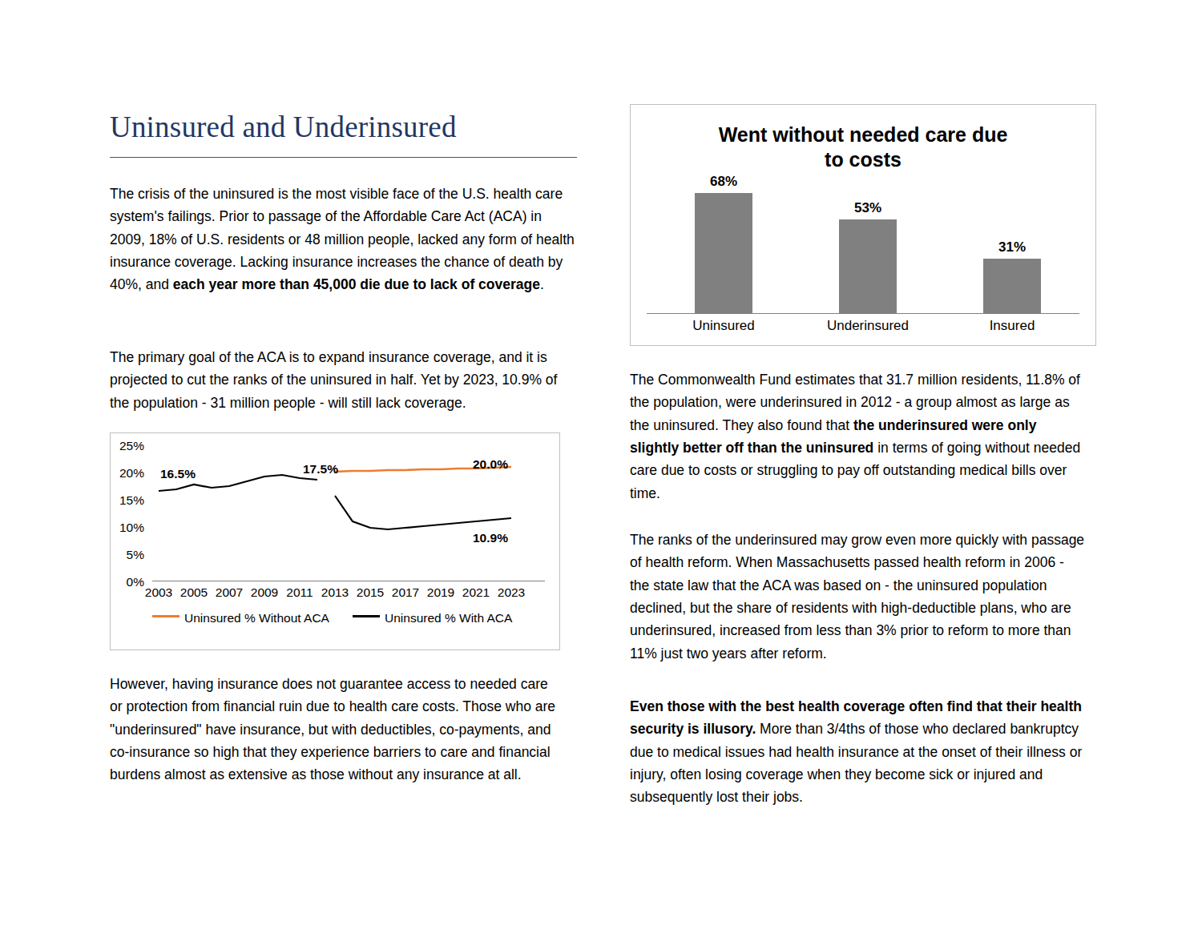Uninsured and Underinsured
The crisis of the uninsured is the most visible face of the U.S. health care system's failings. Prior to passage of the Affordable Care Act (ACA) in 2009, 18% of U.S. residents or 48 million people, lacked any form of health insurance coverage. Lacking insurance increases the chance of death by 40%, and each year more than 45,000 die due to lack of coverage.
The primary goal of the ACA is to expand insurance coverage, and it is projected to cut the ranks of the uninsured in half. Yet by 2023, 10.9% of the population - 31 million people - will still lack coverage.
25%
20%
15%
10%
5%
0%
2003 2005 2007 2009 2011 2013 2015 2017 2019 2021 2023
16.5%
17.5%
20.0%
10.9%
Uninsured % Without ACA Uninsured % With ACA
However, having insurance does not guarantee access to needed care or protection from financial ruin due to health care costs. Those who are "underinsured" have insurance, but with deductibles, co-payments, and co-insurance so high that they experience barriers to care and financial burdens almost as extensive as those without any insurance at all.
Went without needed care due
to costs
68%
53%
31%
Uninsured Underinsured Insured
The Commonwealth Fund estimates that 31.7 million residents, 11.8% of the population, were underinsured in 2012 - a group almost as large as the uninsured. They also found that the underinsured were only slightly better off than the uninsured in terms of going without needed care due to costs or struggling to pay off outstanding medical bills over time.
The ranks of the underinsured may grow even more quickly with passage of health reform. When Massachusetts passed health reform in 2006 - the state law that the ACA was based on - the uninsured population declined, but the share of residents with high-deductible plans, who are underinsured, increased from less than 3% prior to reform to more than 11% just two years after reform.
Even those with the best health coverage often find that their health security is illusory. More than 3/4ths of those who declared bankruptcy due to medical issues had health insurance at the onset of their illness or injury, often losing coverage when they become sick or injured and subsequently lost their jobs.